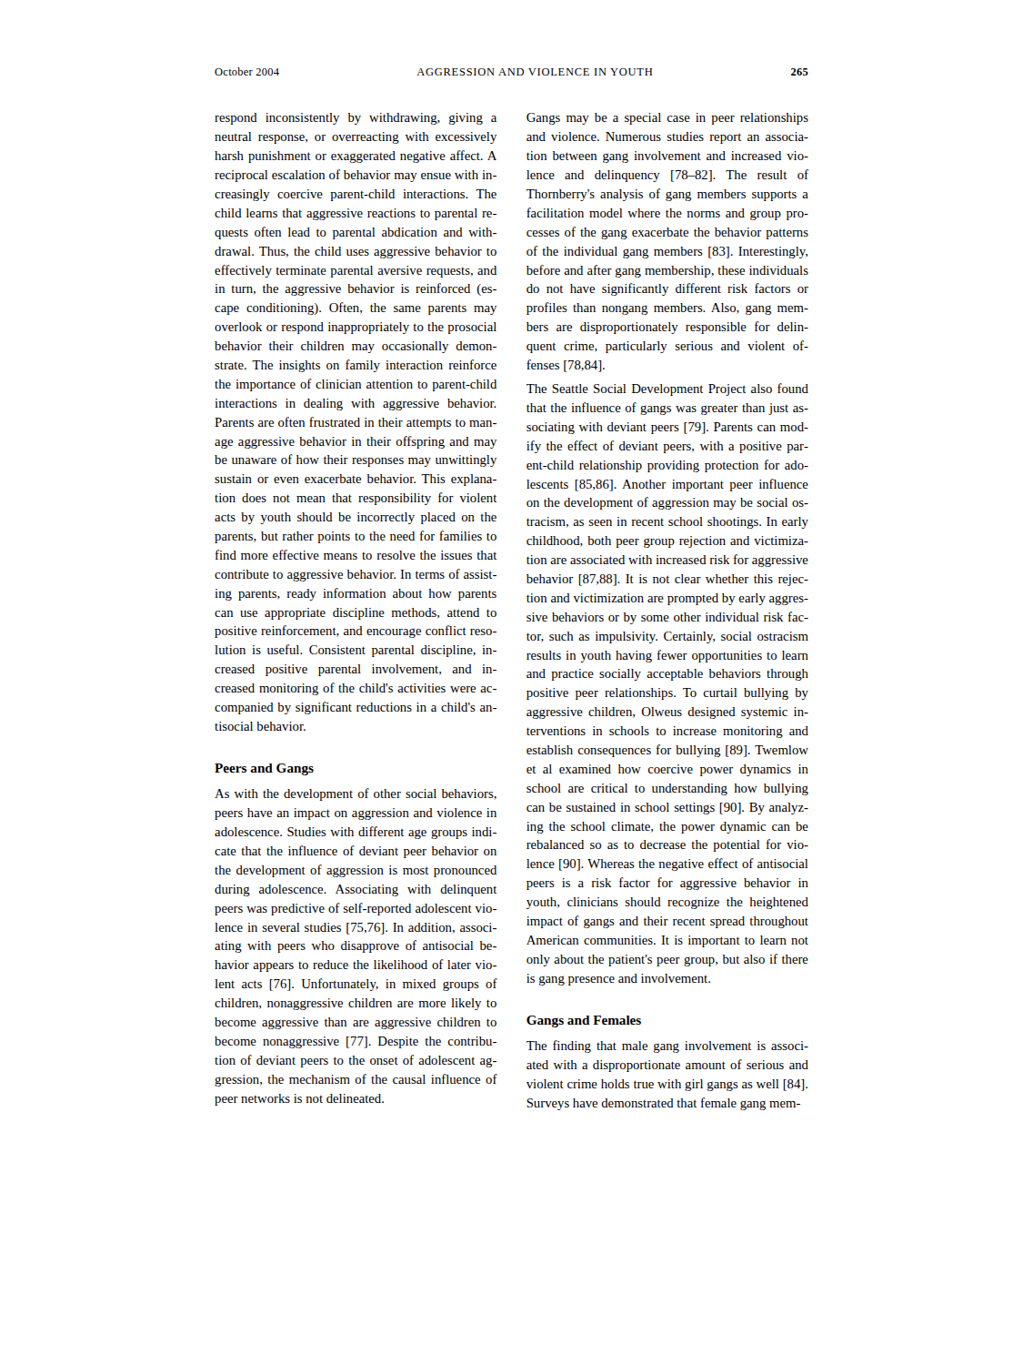October 2004 Aggression and Violence in Youth 265
respond inconsistently by withdrawing, giving a neutral response, or overreacting with excessively harsh punishment or exaggerated negative affect. A reciprocal escalation of behavior may ensue with increasingly coercive parent-child interactions. The child learns that aggressive reactions to parental requests often lead to parental abdication and withdrawal. Thus, the child uses aggressive behavior to effectively terminate parental aversive requests, and in turn, the aggressive behavior is reinforced (escape conditioning). Often, the same parents may overlook or respond inappropriately to the prosocial behavior their children may occasionally demonstrate. The insights on family interaction reinforce the importance of clinician attention to parent-child interactions in dealing with aggressive behavior. Parents are often frustrated in their attempts to manage aggressive behavior in their offspring and may be unaware of how their responses may unwittingly sustain or even exacerbate behavior. This explanation does not mean that responsibility for violent acts by youth should be incorrectly placed on the parents, but rather points to the need for families to find more effective means to resolve the issues that contribute to aggressive behavior. In terms of assisting parents, ready information about how parents can use appropriate discipline methods, attend to positive reinforcement, and encourage conflict resolution is useful. Consistent parental discipline, increased positive parental involvement, and increased monitoring of the child's activities were accompanied by significant reductions in a child's antisocial behavior.
Peers and Gangs
As with the development of other social behaviors, peers have an impact on aggression and violence in adolescence. Studies with different age groups indicate that the influence of deviant peer behavior on the development of aggression is most pronounced during adolescence. Associating with delinquent peers was predictive of self-reported adolescent violence in several studies [75,76]. In addition, associating with peers who disapprove of antisocial behavior appears to reduce the likelihood of later violent acts [76]. Unfortunately, in mixed groups of children, nonaggressive children are more likely to become aggressive than are aggressive children to become nonaggressive [77]. Despite the contribution of deviant peers to the onset of adolescent aggression, the mechanism of the causal influence of peer networks is not delineated.
Gangs may be a special case in peer relationships and violence. Numerous studies report an association between gang involvement and increased violence and delinquency [78–82]. The result of Thornberry's analysis of gang members supports a facilitation model where the norms and group processes of the gang exacerbate the behavior patterns of the individual gang members [83]. Interestingly, before and after gang membership, these individuals do not have significantly different risk factors or profiles than nongang members. Also, gang members are disproportionately responsible for delinquent crime, particularly serious and violent offenses [78,84].
The Seattle Social Development Project also found that the influence of gangs was greater than just associating with deviant peers [79]. Parents can modify the effect of deviant peers, with a positive parent-child relationship providing protection for adolescents [85,86]. Another important peer influence on the development of aggression may be social ostracism, as seen in recent school shootings. In early childhood, both peer group rejection and victimization are associated with increased risk for aggressive behavior [87,88]. It is not clear whether this rejection and victimization are prompted by early aggressive behaviors or by some other individual risk factor, such as impulsivity. Certainly, social ostracism results in youth having fewer opportunities to learn and practice socially acceptable behaviors through positive peer relationships. To curtail bullying by aggressive children, Olweus designed systemic interventions in schools to increase monitoring and establish consequences for bullying [89]. Twemlow et al examined how coercive power dynamics in school are critical to understanding how bullying can be sustained in school settings [90]. By analyzing the school climate, the power dynamic can be rebalanced so as to decrease the potential for violence [90]. Whereas the negative effect of antisocial peers is a risk factor for aggressive behavior in youth, clinicians should recognize the heightened impact of gangs and their recent spread throughout American communities. It is important to learn not only about the patient's peer group, but also if there is gang presence and involvement.
Gangs and Females
The finding that male gang involvement is associated with a disproportionate amount of serious and violent crime holds true with girl gangs as well [84]. Surveys have demonstrated that female gang mem-